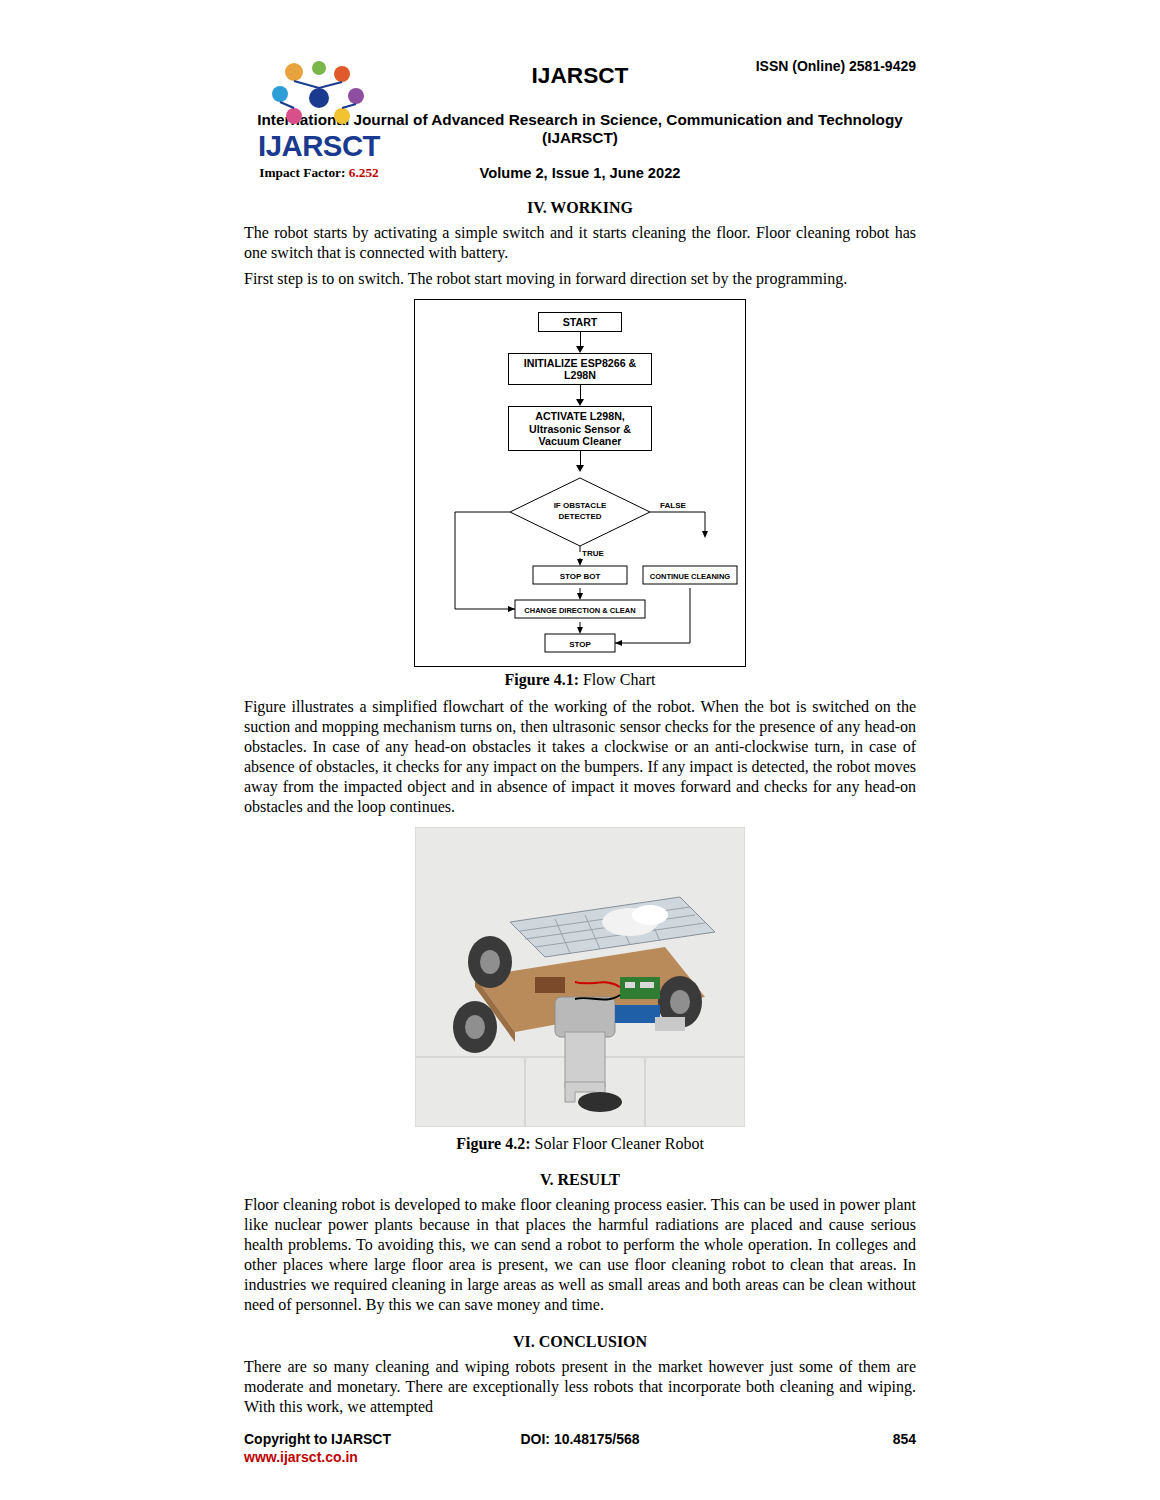IJARSCT
Impact Factor: 6.252
ISSN (Online) 2581-9429
IJARSCT
International Journal of Advanced Research in Science, Communication and Technology (IJARSCT)
Volume 2, Issue 1, June 2022
IV. WORKING
The robot starts by activating a simple switch and it starts cleaning the floor. Floor cleaning robot has one switch that is connected with battery.
First step is to on switch. The robot start moving in forward direction set by the programming.
START
INITIALIZE ESP8266 &
L298N
ACTIVATE L298N,
Ultrasonic Sensor &
Vacuum Cleaner
IF OBSTACLE DETECTED FALSE TRUE
STOP BOT CONTINUE CLEANING
CHANGE DIRECTION & CLEAN
STOP
Figure 4.1: Flow Chart
Figure illustrates a simplified flowchart of the working of the robot. When the bot is switched on the suction and mopping mechanism turns on, then ultrasonic sensor checks for the presence of any head-on obstacles. In case of any head-on obstacles it takes a clockwise or an anti-clockwise turn, in case of absence of obstacles, it checks for any impact on the bumpers. If any impact is detected, the robot moves away from the impacted object and in absence of impact it moves forward and checks for any head-on obstacles and the loop continues.
Figure 4.2: Solar Floor Cleaner Robot
V. RESULT
Floor cleaning robot is developed to make floor cleaning process easier. This can be used in power plant like nuclear power plants because in that places the harmful radiations are placed and cause serious health problems. To avoiding this, we can send a robot to perform the whole operation. In colleges and other places where large floor area is present, we can use floor cleaning robot to clean that areas. In industries we required cleaning in large areas as well as small areas and both areas can be clean without need of personnel. By this we can save money and time.
VI. CONCLUSION
There are so many cleaning and wiping robots present in the market however just some of them are moderate and monetary. There are exceptionally less robots that incorporate both cleaning and wiping. With this work, we attempted
Copyright to IJARSCTwww.ijarsct.co.in DOI: 10.48175/568 854